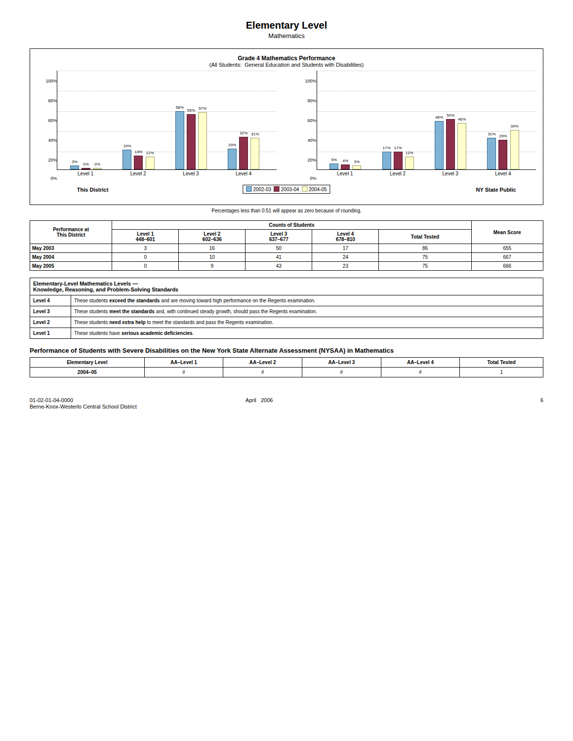Elementary Level
Mathematics
Grade 4 Mathematics Performance
(All Students: General Education and Students with Disabilities)
| 100% 80% 60% 40% 20% 0% | 3% 0% 0% 19% 13% 12% 58% 55% 57% 20% 32% 31% Level 1 Level 2 Level 3 Level 4 | | 100% 80% 60% 40% 20% 0% | 5% 4% 3% 17% 17% 12% 48% 50% 46% 31% 29% 39% Level 1 Level 2 Level 3 Level 4 |
This District
2002-03 2003-04 2004-05
NY State Public
Percentages less than 0.51 will appear as zero because of rounding.
| Performance at This District | Counts of Students | Mean Score |
| --- | --- | --- |
| Level 1 448–601 | Level 2 602–636 | Level 3 637–677 | Level 4 678–810 | Total Tested |
| May 2003 | 3 | 16 | 50 | 17 | 86 | 655 |
| May 2004 | 0 | 10 | 41 | 24 | 75 | 667 |
| May 2005 | 0 | 9 | 43 | 23 | 75 | 666 |
Elementary-Level Mathematics Levels —
Knowledge, Reasoning, and Problem-Solving Standards
| Level 4 | These students exceed the standards and are moving toward high performance on the Regents examination. |
| Level 3 | These students meet the standards and, with continued steady growth, should pass the Regents examination. |
| Level 2 | These students need extra help to meet the standards and pass the Regents examination. |
| Level 1 | These students have serious academic deficiencies . |
Performance of Students with Severe Disabilities on the New York State Alternate Assessment (NYSAA) in Mathematics
| Elementary Level | AA–Level 1 | AA–Level 2 | AA–Level 3 | AA–Level 4 | Total Tested |
| --- | --- | --- | --- | --- | --- |
| 2004–05 | # | # | # | # | 1 |
01-02-01-04-0000 April 2006 6
Berne-Knox-Westerlo Central School District